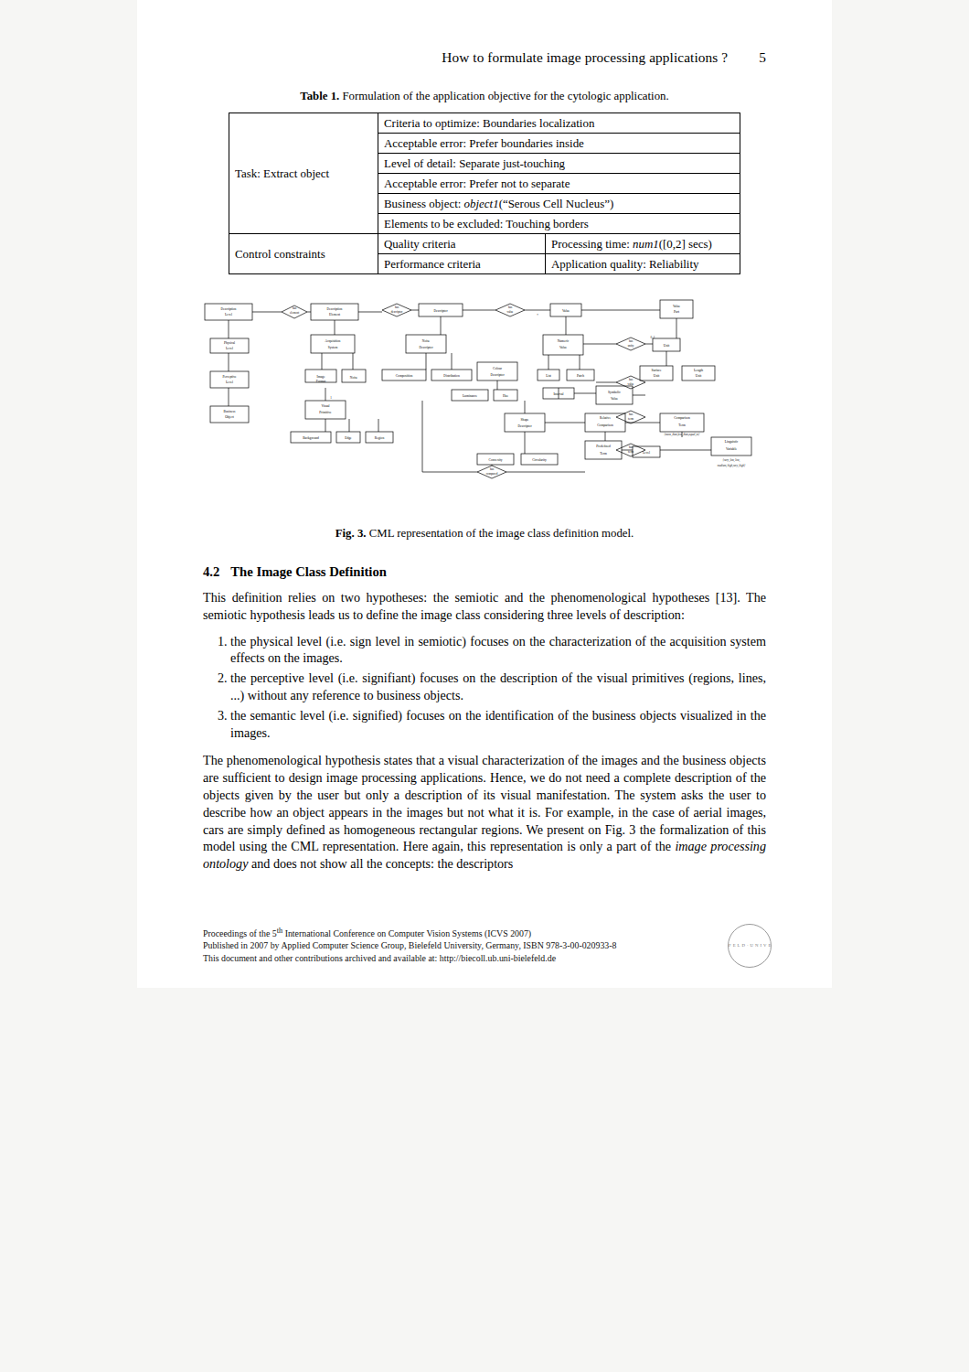How to formulate image processing applications ?5
Table 1. Formulation of the application objective for the cytologic application.
| Task: Extract object | Criteria to optimize: Boundaries localization |
| Acceptable error: Prefer boundaries inside |
| Level of detail: Separate just-touching |
| Acceptable error: Prefer not to separate |
| Business object: object1 (“Serous Cell Nucleus”) |
| Elements to be excluded: Touching borders |
| Control constraints | Quality criteria | Processing time: num1 ([0,2] secs) |
| Performance criteria | Application quality: Reliability |
DescriptionLevel DescriptionElement Descriptor Value ValuePart PhysicalLevel AcquisitionSystem NoiseDescriptor NumericValue Unit PerceptiveLevel ImageFormat Noise Composition Distribution List Patch SurfaceUnit LengthUnit BusinessObject ColourDescriptor Interval SymbolicValue VisualPrimitive Luminance Hue Background Edge Region ShapeDescriptor RelativeComparison ComparisonTerm PredefinedTerm Level LinguisticVariable Convexity Circularity haselement hasdescriptor hasvalue hasunity hasvalue hasterm hasterm hascompared 0..1 1 * {more_than,less_than,equal_to} {very_low, low, medium, high,very_high}
Fig. 3. CML representation of the image class definition model.
4.2 The Image Class Definition
This definition relies on two hypotheses: the semiotic and the phenomenological hypotheses [13]. The semiotic hypothesis leads us to define the image class considering three levels of description:
the physical level (i.e. sign level in semiotic) focuses on the characterization of the acquisition system effects on the images.
the perceptive level (i.e. signifiant) focuses on the description of the visual primitives (regions, lines, ...) without any reference to business objects.
the semantic level (i.e. signified) focuses on the identification of the business objects visualized in the images.
The phenomenological hypothesis states that a visual characterization of the images and the business objects are sufficient to design image processing applications. Hence, we do not need a complete description of the objects given by the user but only a description of its visual manifestation. The system asks the user to describe how an object appears in the images but not what it is. For example, in the case of aerial images, cars are simply defined as homogeneous rectangular regions. We present on Fig. 3 the formalization of this model using the CML representation. Here again, this representation is only a part of the image processing ontology and does not show all the concepts: the descriptors
Proceedings of the 5th International Conference on Computer Vision Systems (ICVS 2007)
Published in 2007 by Applied Computer Science Group, Bielefeld University, Germany, ISBN 978-3-00-020933-8
This document and other contributions archived and available at: http://biecoll.ub.uni-bielefeld.de
F E L D · U N I V E R